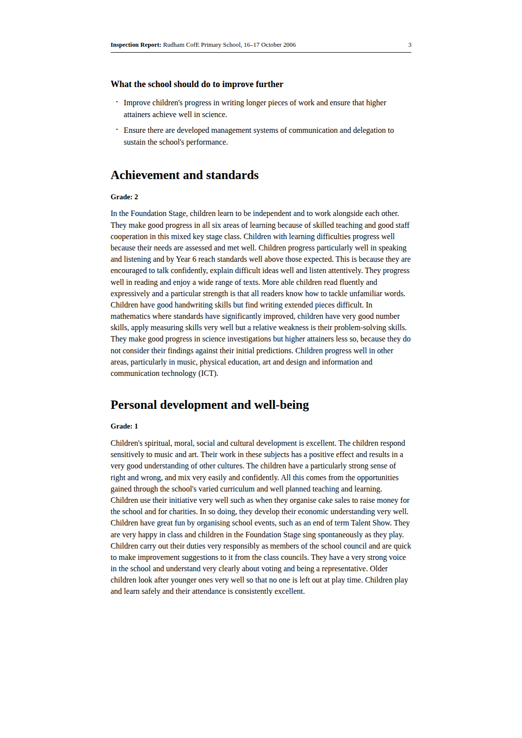Inspection Report: Rudham CofE Primary School, 16–17 October 2006
3
What the school should do to improve further
Improve children's progress in writing longer pieces of work and ensure that higher attainers achieve well in science.
Ensure there are developed management systems of communication and delegation to sustain the school's performance.
Achievement and standards
Grade: 2
In the Foundation Stage, children learn to be independent and to work alongside each other. They make good progress in all six areas of learning because of skilled teaching and good staff cooperation in this mixed key stage class. Children with learning difficulties progress well because their needs are assessed and met well. Children progress particularly well in speaking and listening and by Year 6 reach standards well above those expected. This is because they are encouraged to talk confidently, explain difficult ideas well and listen attentively. They progress well in reading and enjoy a wide range of texts. More able children read fluently and expressively and a particular strength is that all readers know how to tackle unfamiliar words. Children have good handwriting skills but find writing extended pieces difficult. In mathematics where standards have significantly improved, children have very good number skills, apply measuring skills very well but a relative weakness is their problem-solving skills. They make good progress in science investigations but higher attainers less so, because they do not consider their findings against their initial predictions. Children progress well in other areas, particularly in music, physical education, art and design and information and communication technology (ICT).
Personal development and well-being
Grade: 1
Children's spiritual, moral, social and cultural development is excellent. The children respond sensitively to music and art. Their work in these subjects has a positive effect and results in a very good understanding of other cultures. The children have a particularly strong sense of right and wrong, and mix very easily and confidently. All this comes from the opportunities gained through the school's varied curriculum and well planned teaching and learning. Children use their initiative very well such as when they organise cake sales to raise money for the school and for charities. In so doing, they develop their economic understanding very well. Children have great fun by organising school events, such as an end of term Talent Show. They are very happy in class and children in the Foundation Stage sing spontaneously as they play. Children carry out their duties very responsibly as members of the school council and are quick to make improvement suggestions to it from the class councils. They have a very strong voice in the school and understand very clearly about voting and being a representative. Older children look after younger ones very well so that no one is left out at play time. Children play and learn safely and their attendance is consistently excellent.